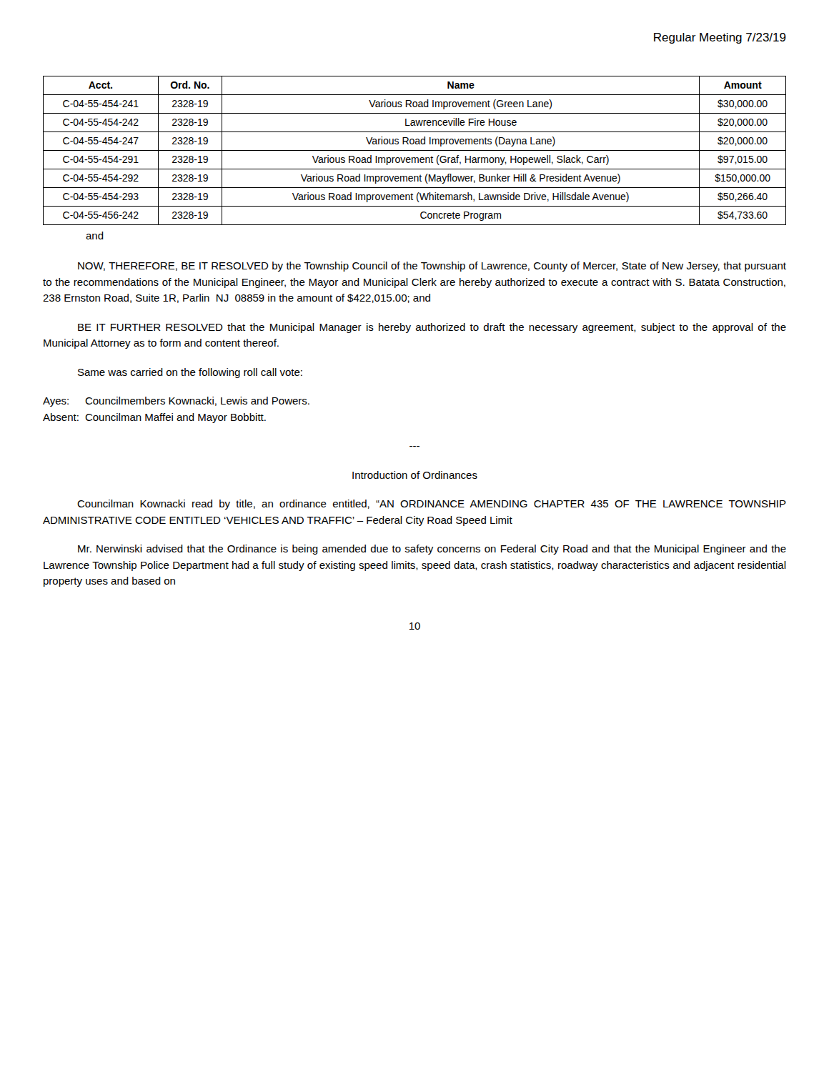Regular Meeting 7/23/19
| Acct. | Ord. No. | Name | Amount |
| --- | --- | --- | --- |
| C-04-55-454-241 | 2328-19 | Various Road Improvement (Green Lane) | $30,000.00 |
| C-04-55-454-242 | 2328-19 | Lawrenceville Fire House | $20,000.00 |
| C-04-55-454-247 | 2328-19 | Various Road Improvements (Dayna Lane) | $20,000.00 |
| C-04-55-454-291 | 2328-19 | Various Road Improvement (Graf, Harmony, Hopewell, Slack, Carr) | $97,015.00 |
| C-04-55-454-292 | 2328-19 | Various Road Improvement (Mayflower, Bunker Hill & President Avenue) | $150,000.00 |
| C-04-55-454-293 | 2328-19 | Various Road Improvement (Whitemarsh, Lawnside Drive, Hillsdale Avenue) | $50,266.40 |
| C-04-55-456-242 | 2328-19 | Concrete Program | $54,733.60 |
and
NOW, THEREFORE, BE IT RESOLVED by the Township Council of the Township of Lawrence, County of Mercer, State of New Jersey, that pursuant to the recommendations of the Municipal Engineer, the Mayor and Municipal Clerk are hereby authorized to execute a contract with S. Batata Construction, 238 Ernston Road, Suite 1R, Parlin NJ 08859 in the amount of $422,015.00; and
BE IT FURTHER RESOLVED that the Municipal Manager is hereby authorized to draft the necessary agreement, subject to the approval of the Municipal Attorney as to form and content thereof.
Same was carried on the following roll call vote:
| Ayes: | Councilmembers Kownacki, Lewis and Powers. |
| Absent: | Councilman Maffei and Mayor Bobbitt. |
---
Introduction of Ordinances
Councilman Kownacki read by title, an ordinance entitled, “AN ORDINANCE AMENDING CHAPTER 435 OF THE LAWRENCE TOWNSHIP ADMINISTRATIVE CODE ENTITLED ‘VEHICLES AND TRAFFIC’ – Federal City Road Speed Limit
Mr. Nerwinski advised that the Ordinance is being amended due to safety concerns on Federal City Road and that the Municipal Engineer and the Lawrence Township Police Department had a full study of existing speed limits, speed data, crash statistics, roadway characteristics and adjacent residential property uses and based on
10